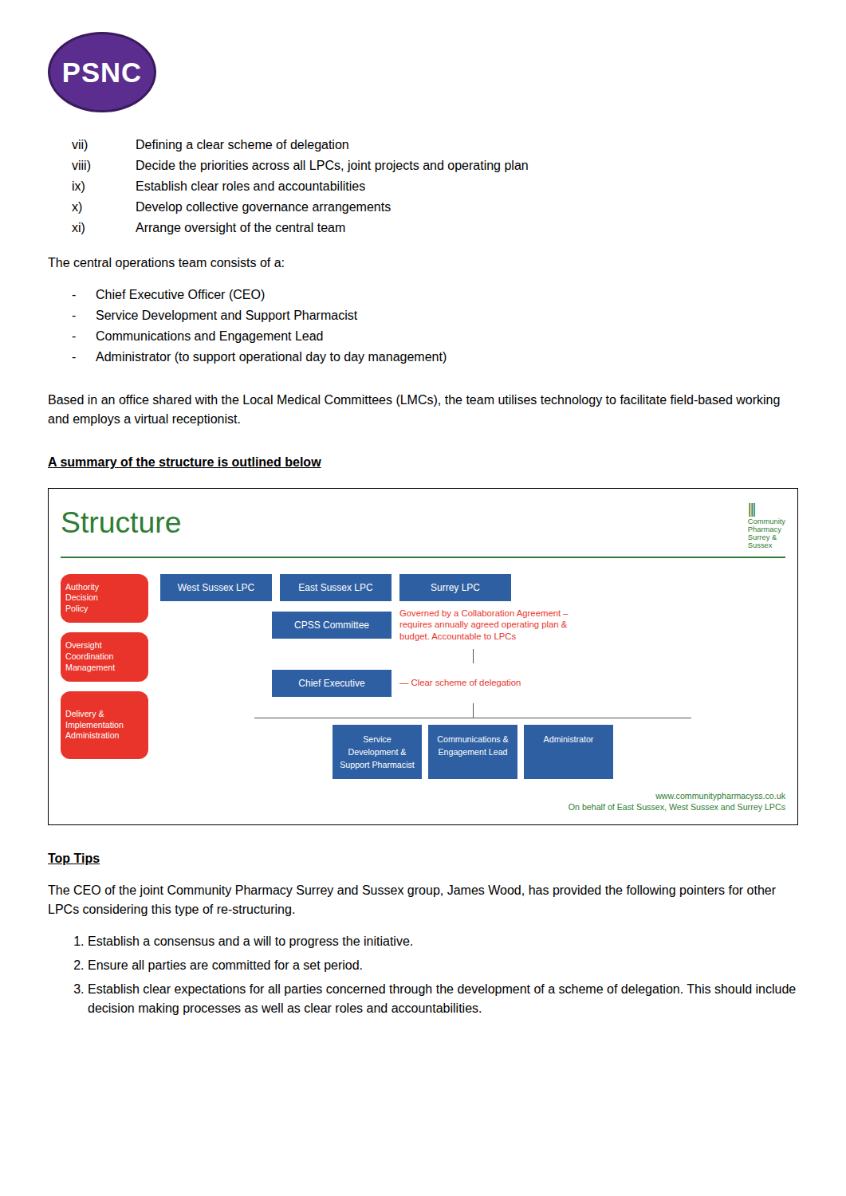PSNC
vii) Defining a clear scheme of delegation
viii) Decide the priorities across all LPCs, joint projects and operating plan
ix) Establish clear roles and accountabilities
x) Develop collective governance arrangements
xi) Arrange oversight of the central team
The central operations team consists of a:
-Chief Executive Officer (CEO)
-Service Development and Support Pharmacist
-Communications and Engagement Lead
-Administrator (to support operational day to day management)
Based in an office shared with the Local Medical Committees (LMCs), the team utilises technology to facilitate field-based working and employs a virtual receptionist.
A summary of the structure is outlined below
Structure
|||
Community
Pharmacy
Surrey &
Sussex
Authority
Decision
Policy
Oversight
Coordination
Management
Delivery &
Implementation
Administration
West Sussex LPC
East Sussex LPC
Surrey LPC
CPSS Committee
Governed by a Collaboration Agreement –
requires annually agreed operating plan &
budget. Accountable to LPCs
Chief Executive
— Clear scheme of delegation
Service
Development &
Support Pharmacist
Communications &
Engagement Lead
Administrator
www.communitypharmacyss.co.uk
On behalf of East Sussex, West Sussex and Surrey LPCs
Top Tips
The CEO of the joint Community Pharmacy Surrey and Sussex group, James Wood, has provided the following pointers for other LPCs considering this type of re-structuring.
Establish a consensus and a will to progress the initiative.
Ensure all parties are committed for a set period.
Establish clear expectations for all parties concerned through the development of a scheme of delegation. This should include decision making processes as well as clear roles and accountabilities.